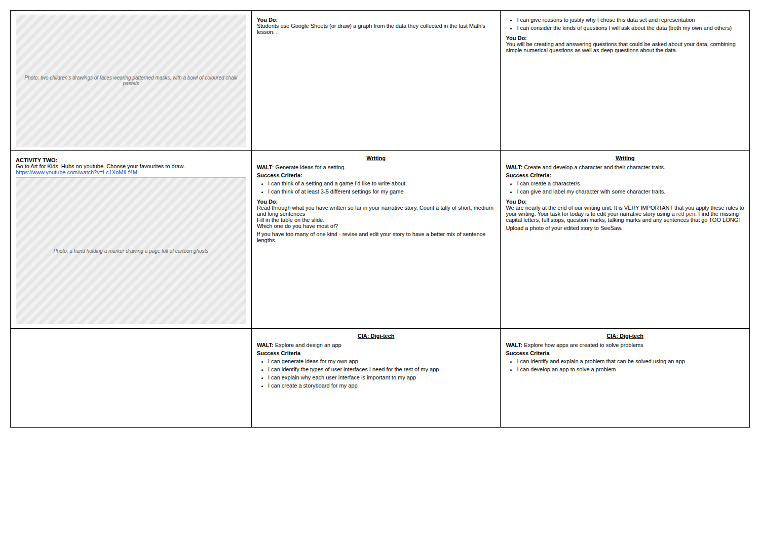| Photo: two children's drawings of faces wearing patterned masks, with a bowl of coloured chalk pastels | You Do: Students use Google Sheets (or draw) a graph from the data they collected in the last Math's lesson. . | I can give reasons to justify why I chose this data set and representation I can consider the kinds of questions I will ask about the data (both my own and others) You Do: You will be creating and answering questions that could be asked about your data, combining simple numerical questions as well as deep questions about the data. |
| ACTIVITY TWO: Go to Art for Kids Hubs on youtube. Choose your favourites to draw. https://www.youtube.com/watch?v=Lc1XoMILf4M Photo: a hand holding a marker drawing a page full of cartoon ghosts | Writing WALT : Generate ideas for a setting. Success Criteria: I can think of a setting and a game I'd like to write about. I can think of at least 3-5 different settings for my game You Do: Read through what you have written so far in your narrative story. Count a tally of short, medium and long sentences Fill in the table on the slide. Which one do you have most of? If you have too many of one kind - revise and edit your story to have a better mix of sentence lengths. | Writing WALT: Create and develop a character and their character traits. Success Criteria: I can create a character/s I can give and label my character with some character traits. You Do: We are nearly at the end of our writing unit. It is VERY IMPORTANT that you apply these rules to your writing. Your task for today is to edit your narrative story using a red pen . Find the missing capital letters, full stops, question marks, talking marks and any sentences that go TOO LONG! Upload a photo of your edited story to SeeSaw. |
| | CIA: Digi-tech WALT: Explore and design an app Success Criteria I can generate ideas for my own app I can identify the types of user interfaces I need for the rest of my app I can explain why each user interface is important to my app I can create a storyboard for my app | CIA: Digi-tech WALT: Explore how apps are created to solve problems Success Criteria I can identify and explain a problem that can be solved using an app I can develop an app to solve a problem |